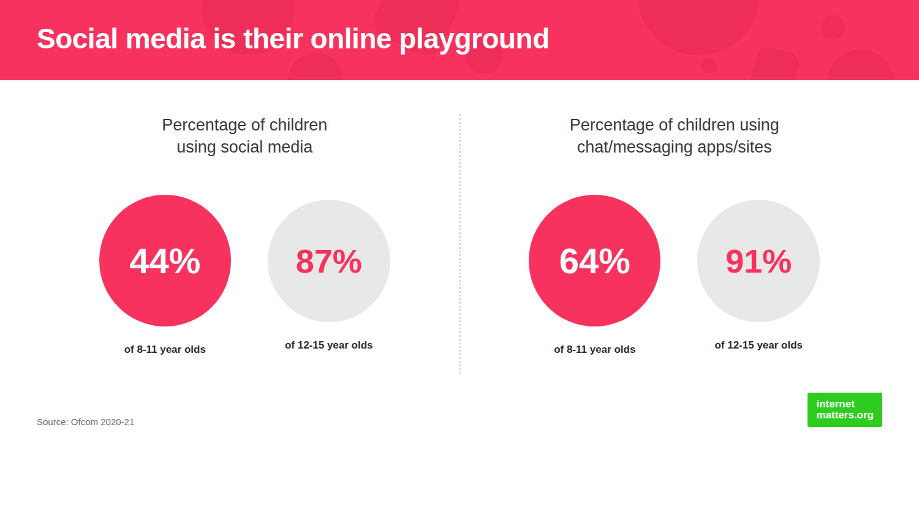Social media is their online playground
Percentage of children
using social media
44%
of 8-11 year olds
87%
of 12-15 year olds
Percentage of children using
chat/messaging apps/sites
64%
of 8-11 year olds
91%
of 12-15 year olds
Source: Ofcom 2020-21
internet
matters. org